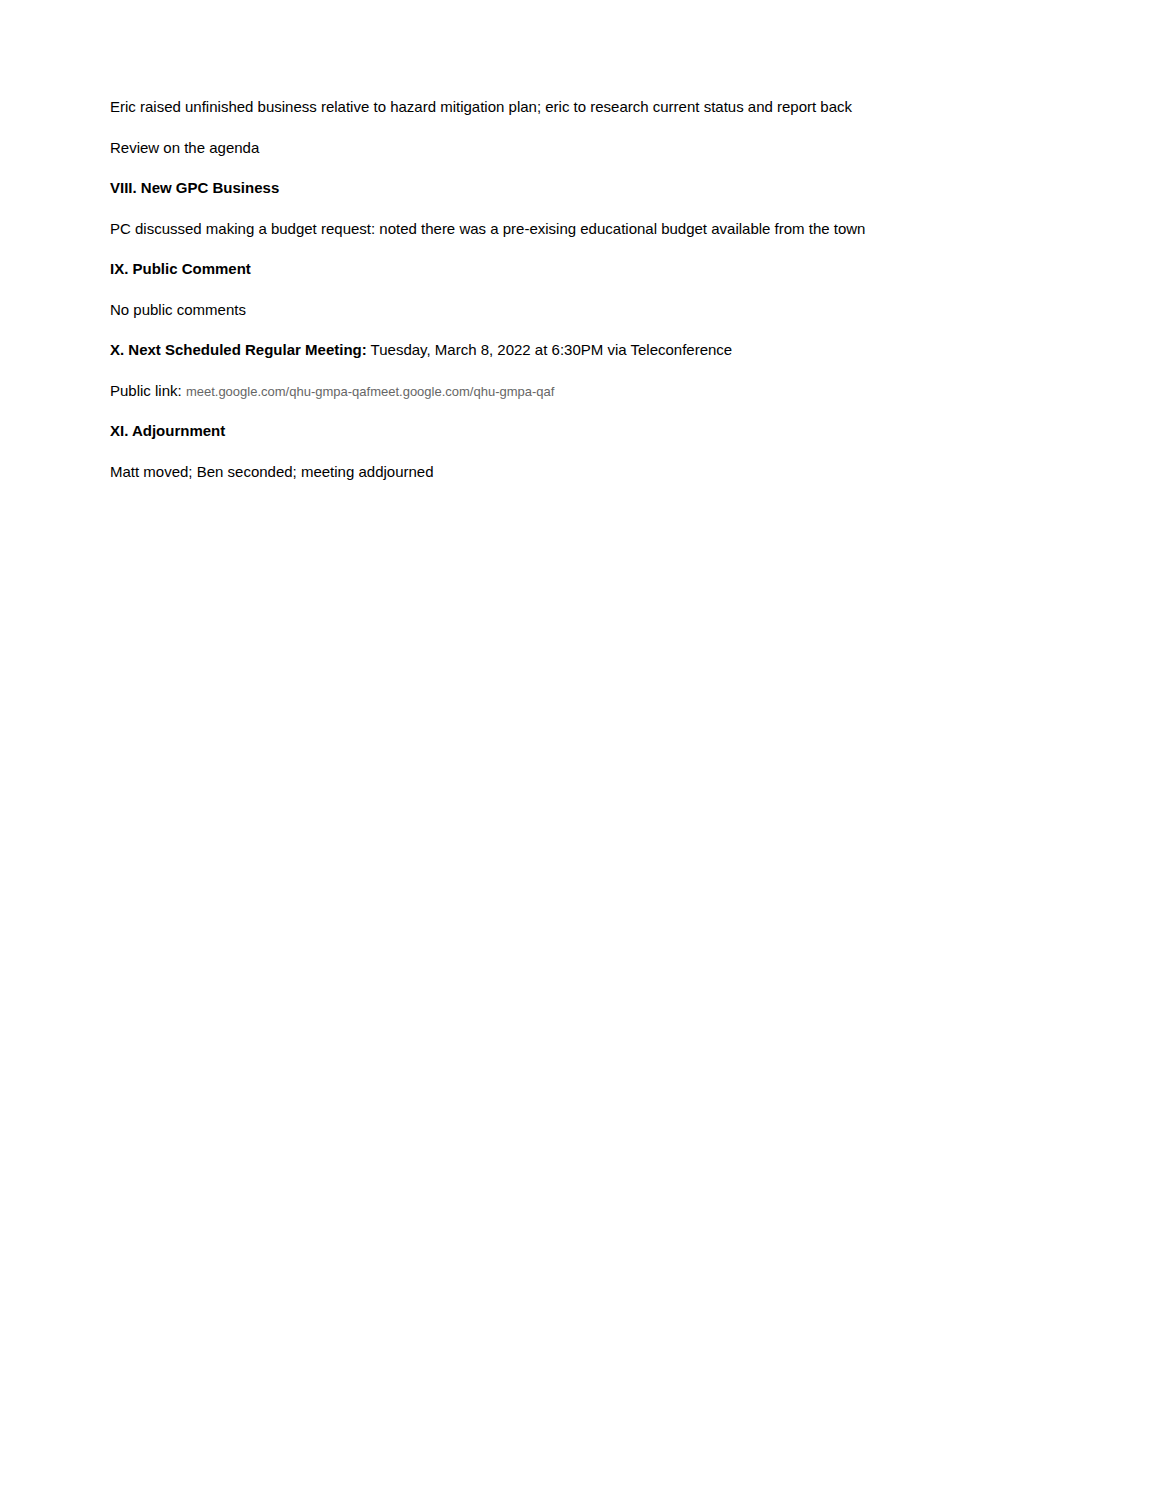Eric raised unfinished business relative to hazard mitigation plan; eric to research current status and report back
Review on the agenda
VIII. New GPC Business
PC discussed making a budget request: noted there was a pre-exising educational budget available from the town
IX. Public Comment
No public comments
X. Next Scheduled Regular Meeting: Tuesday, March 8, 2022 at 6:30PM via Teleconference
Public link: meet.google.com/qhu-gmpa-qafmeet.google.com/qhu-gmpa-qaf
XI. Adjournment
Matt moved; Ben seconded; meeting addjourned